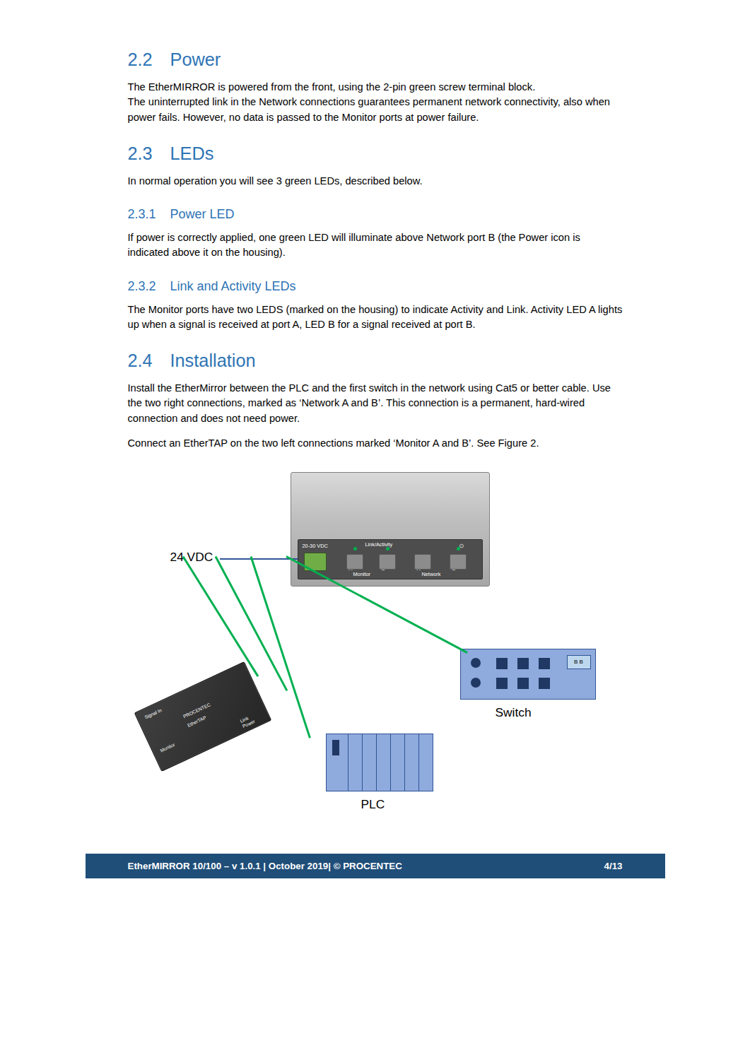2.2 Power
The EtherMIRROR is powered from the front, using the 2-pin green screw terminal block.
The uninterrupted link in the Network connections guarantees permanent network connectivity, also when power fails. However, no data is passed to the Monitor ports at power failure.
2.3 LEDs
In normal operation you will see 3 green LEDs, described below.
2.3.1 Power LED
If power is correctly applied, one green LED will illuminate above Network port B (the Power icon is indicated above it on the housing).
2.3.2 Link and Activity LEDs
The Monitor ports have two LEDS (marked on the housing) to indicate Activity and Link. Activity LED A lights up when a signal is received at port A, LED B for a signal received at port B.
2.4 Installation
Install the EtherMirror between the PLC and the first switch in the network using Cat5 or better cable. Use the two right connections, marked as ‘Network A and B’. This connection is a permanent, hard-wired connection and does not need power.
Connect an EtherTAP on the two left connections marked ‘Monitor A and B’. See Figure 2.
20-30 VDC Link/Activity Monitor Network A B A B ⏻
24 VDC
B B
Switch
PLC
Signal In Monitor PROCENTEC EtherTAP Link Power
Figure 2 - Connecting the EtherTap to the EtherMIRROR
EtherMIRROR 10/100 – v 1.0.1 | October 2019| © PROCENTEC 4/13